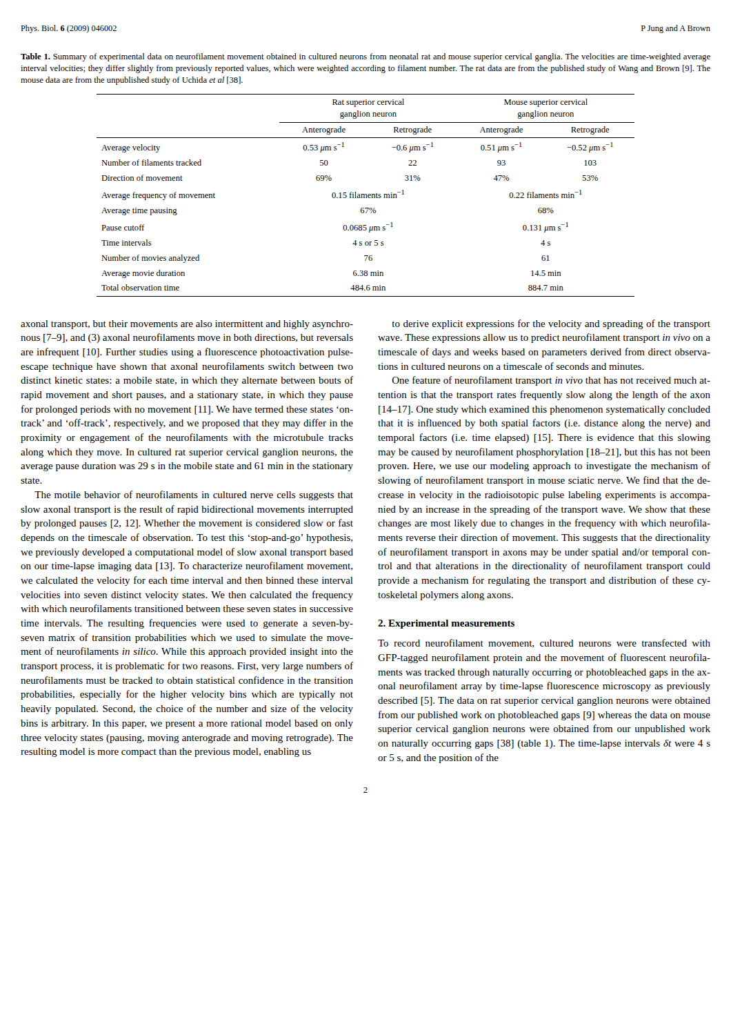Phys. Biol. 6 (2009) 046002
P Jung and A Brown
Table 1. Summary of experimental data on neurofilament movement obtained in cultured neurons from neonatal rat and mouse superior cervical ganglia. The velocities are time-weighted average interval velocities; they differ slightly from previously reported values, which were weighted according to filament number. The rat data are from the published study of Wang and Brown [9]. The mouse data are from the unpublished study of Uchida et al [38].
| | Rat superior cervical ganglion neuron | Mouse superior cervical ganglion neuron |
| --- | --- | --- |
| | Anterograde | Retrograde | Anterograde | Retrograde |
| Average velocity | 0.53 μ m s −1 | −0.6 μ m s −1 | 0.51 μ m s −1 | −0.52 μ m s −1 |
| Number of filaments tracked | 50 | 22 | 93 | 103 |
| Direction of movement | 69% | 31% | 47% | 53% |
| Average frequency of movement | 0.15 filaments min −1 | 0.22 filaments min −1 |
| Average time pausing | 67% | 68% |
| Pause cutoff | 0.0685 μ m s −1 | 0.131 μ m s −1 |
| Time intervals | 4 s or 5 s | 4 s |
| Number of movies analyzed | 76 | 61 |
| Average movie duration | 6.38 min | 14.5 min |
| Total observation time | 484.6 min | 884.7 min |
axonal transport, but their movements are also intermittent and highly asynchronous [7–9], and (3) axonal neurofilaments move in both directions, but reversals are infrequent [10]. Further studies using a fluorescence photoactivation pulse-escape technique have shown that axonal neurofilaments switch between two distinct kinetic states: a mobile state, in which they alternate between bouts of rapid movement and short pauses, and a stationary state, in which they pause for prolonged periods with no movement [11]. We have termed these states ‘on-track’ and ‘off-track’, respectively, and we proposed that they may differ in the proximity or engagement of the neurofilaments with the microtubule tracks along which they move. In cultured rat superior cervical ganglion neurons, the average pause duration was 29 s in the mobile state and 61 min in the stationary state.
The motile behavior of neurofilaments in cultured nerve cells suggests that slow axonal transport is the result of rapid bidirectional movements interrupted by prolonged pauses [2, 12]. Whether the movement is considered slow or fast depends on the timescale of observation. To test this ‘stop-and-go’ hypothesis, we previously developed a computational model of slow axonal transport based on our time-lapse imaging data [13]. To characterize neurofilament movement, we calculated the velocity for each time interval and then binned these interval velocities into seven distinct velocity states. We then calculated the frequency with which neurofilaments transitioned between these seven states in successive time intervals. The resulting frequencies were used to generate a seven-by-seven matrix of transition probabilities which we used to simulate the movement of neurofilaments in silico. While this approach provided insight into the transport process, it is problematic for two reasons. First, very large numbers of neurofilaments must be tracked to obtain statistical confidence in the transition probabilities, especially for the higher velocity bins which are typically not heavily populated. Second, the choice of the number and size of the velocity bins is arbitrary. In this paper, we present a more rational model based on only three velocity states (pausing, moving anterograde and moving retrograde). The resulting model is more compact than the previous model, enabling us
to derive explicit expressions for the velocity and spreading of the transport wave. These expressions allow us to predict neurofilament transport in vivo on a timescale of days and weeks based on parameters derived from direct observations in cultured neurons on a timescale of seconds and minutes.
One feature of neurofilament transport in vivo that has not received much attention is that the transport rates frequently slow along the length of the axon [14–17]. One study which examined this phenomenon systematically concluded that it is influenced by both spatial factors (i.e. distance along the nerve) and temporal factors (i.e. time elapsed) [15]. There is evidence that this slowing may be caused by neurofilament phosphorylation [18–21], but this has not been proven. Here, we use our modeling approach to investigate the mechanism of slowing of neurofilament transport in mouse sciatic nerve. We find that the decrease in velocity in the radioisotopic pulse labeling experiments is accompanied by an increase in the spreading of the transport wave. We show that these changes are most likely due to changes in the frequency with which neurofilaments reverse their direction of movement. This suggests that the directionality of neurofilament transport in axons may be under spatial and/or temporal control and that alterations in the directionality of neurofilament transport could provide a mechanism for regulating the transport and distribution of these cytoskeletal polymers along axons.
2. Experimental measurements
To record neurofilament movement, cultured neurons were transfected with GFP-tagged neurofilament protein and the movement of fluorescent neurofilaments was tracked through naturally occurring or photobleached gaps in the axonal neurofilament array by time-lapse fluorescence microscopy as previously described [5]. The data on rat superior cervical ganglion neurons were obtained from our published work on photobleached gaps [9] whereas the data on mouse superior cervical ganglion neurons were obtained from our unpublished work on naturally occurring gaps [38] (table 1). The time-lapse intervals δt were 4 s or 5 s, and the position of the
2